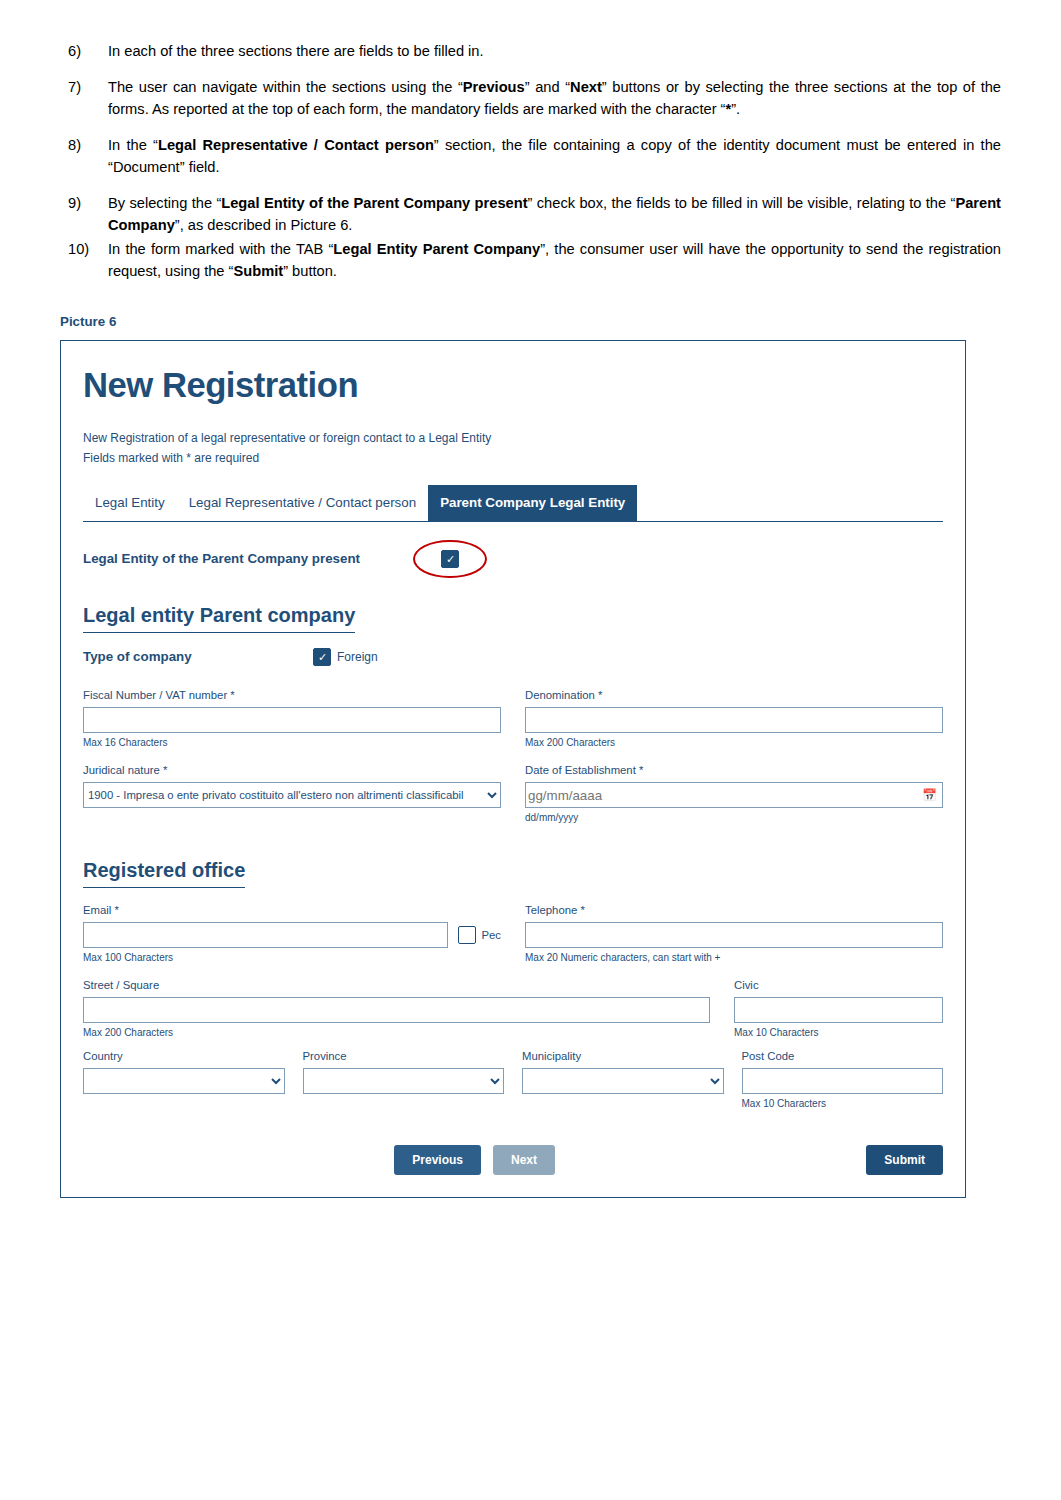In each of the three sections there are fields to be filled in.
The user can navigate within the sections using the “Previous” and “Next” buttons or by selecting the three sections at the top of the forms. As reported at the top of each form, the mandatory fields are marked with the character “*”.
In the “Legal Representative / Contact person” section, the file containing a copy of the identity document must be entered in the “Document” field.
By selecting the “Legal Entity of the Parent Company present” check box, the fields to be filled in will be visible, relating to the “Parent Company”, as described in Picture 6.
In the form marked with the TAB “Legal Entity Parent Company”, the consumer user will have the opportunity to send the registration request, using the “Submit” button.
Picture 6
New Registration
New Registration of a legal representative or foreign contact to a Legal Entity
Fields marked with * are required
Legal Entity
Legal Representative / Contact person
Parent Company Legal Entity
Legal Entity of the Parent Company present
✓
Legal entity Parent company
Type of company
✓ Foreign
Fiscal Number / VAT number *
Max 16 Characters
Denomination *
Max 200 Characters
Juridical nature *
1900 - Impresa o ente privato costituito all'estero non altrimenti classificabil
Date of Establishment *
📅
dd/mm/yyyy
Registered office
Email *
✓ Pec
Max 100 Characters
Telephone *
Max 20 Numeric characters, can start with +
Street / Square
Max 200 Characters
Civic
Max 10 Characters
Country
Province
Municipality
Post Code
Max 10 Characters
Previous Next Submit